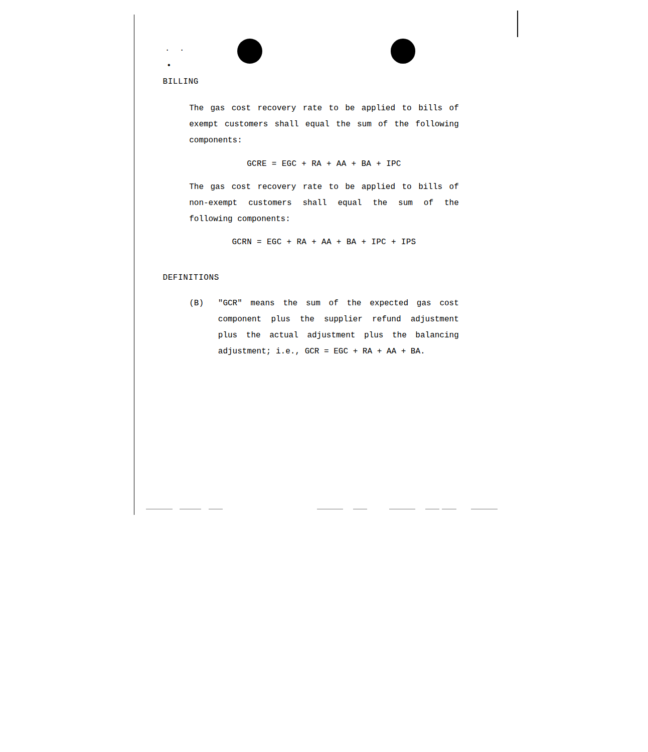. .
•
BILLING
The gas cost recovery rate to be applied to bills of exempt customers shall equal the sum of the following components:
GCRE = EGC + RA + AA + BA + IPC
The gas cost recovery rate to be applied to bills of non-exempt customers shall equal the sum of the following components:
GCRN = EGC + RA + AA + BA + IPC + IPS
DEFINITIONS
(B)
"GCR" means the sum of the expected gas cost component plus the supplier refund adjustment plus the actual adjustment plus the balancing adjustment; i.e., GCR = EGC + RA + AA + BA.